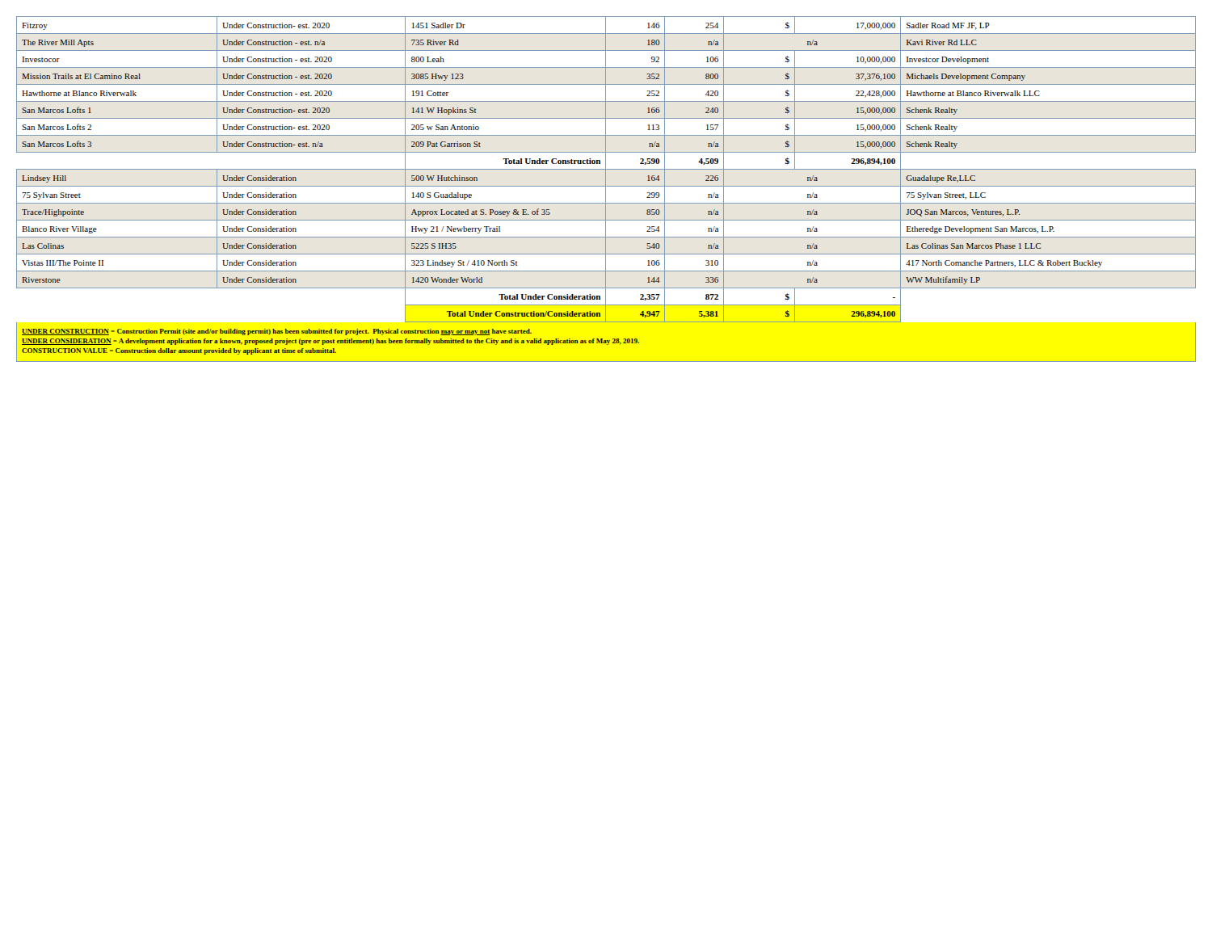| Fitzroy | Under Construction- est. 2020 | 1451 Sadler Dr | 146 | 254 | $ | 17,000,000 | Sadler Road MF JF, LP |
| The River Mill Apts | Under Construction - est. n/a | 735 River Rd | 180 | n/a | n/a | Kavi River Rd LLC |
| Investocor | Under Construction - est. 2020 | 800 Leah | 92 | 106 | $ | 10,000,000 | Investcor Development |
| Mission Trails at El Camino Real | Under Construction - est. 2020 | 3085 Hwy 123 | 352 | 800 | $ | 37,376,100 | Michaels Development Company |
| Hawthorne at Blanco Riverwalk | Under Construction - est. 2020 | 191 Cotter | 252 | 420 | $ | 22,428,000 | Hawthorne at Blanco Riverwalk LLC |
| San Marcos Lofts 1 | Under Construction- est. 2020 | 141 W Hopkins St | 166 | 240 | $ | 15,000,000 | Schenk Realty |
| San Marcos Lofts 2 | Under Construction- est. 2020 | 205 w San Antonio | 113 | 157 | $ | 15,000,000 | Schenk Realty |
| San Marcos Lofts 3 | Under Construction- est. n/a | 209 Pat Garrison St | n/a | n/a | $ | 15,000,000 | Schenk Realty |
| | | Total Under Construction | 2,590 | 4,509 | $ | 296,894,100 | |
| Lindsey Hill | Under Consideration | 500 W Hutchinson | 164 | 226 | n/a | Guadalupe Re,LLC |
| 75 Sylvan Street | Under Consideration | 140 S Guadalupe | 299 | n/a | n/a | 75 Sylvan Street, LLC |
| Trace/Highpointe | Under Consideration | Approx Located at S. Posey & E. of 35 | 850 | n/a | n/a | JOQ San Marcos, Ventures, L.P. |
| Blanco River Village | Under Consideration | Hwy 21 / Newberry Trail | 254 | n/a | n/a | Etheredge Development San Marcos, L.P. |
| Las Colinas | Under Consideration | 5225 S IH35 | 540 | n/a | n/a | Las Colinas San Marcos Phase 1 LLC |
| Vistas III/The Pointe II | Under Consideration | 323 Lindsey St / 410 North St | 106 | 310 | n/a | 417 North Comanche Partners, LLC & Robert Buckley |
| Riverstone | Under Consideration | 1420 Wonder World | 144 | 336 | n/a | WW Multifamily LP |
| | | Total Under Consideration | 2,357 | 872 | $ | - | |
| | | Total Under Construction/Consideration | 4,947 | 5,381 | $ | 296,894,100 | |
UNDER CONSTRUCTION = Construction Permit (site and/or building permit) has been submitted for project. Physical construction may or may not have started.
UNDER CONSIDERATION = A development application for a known, proposed project (pre or post entitlement) has been formally submitted to the City and is a valid application as of May 28, 2019.
CONSTRUCTION VALUE = Construction dollar amount provided by applicant at time of submittal.